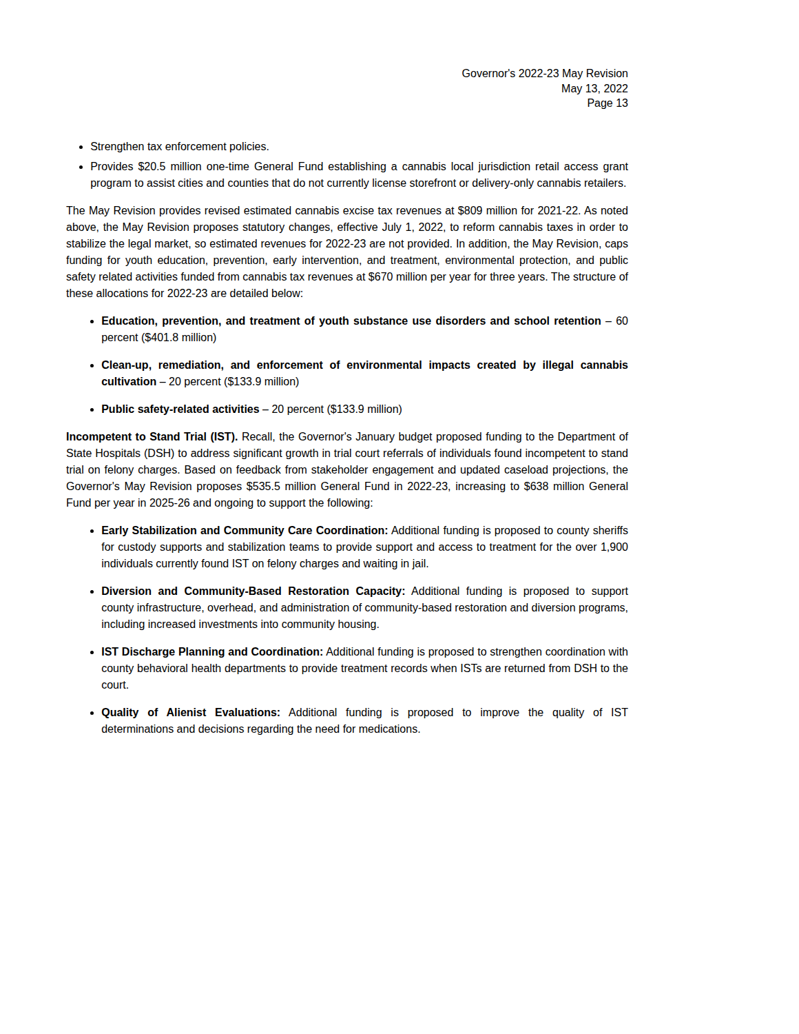Governor's 2022-23 May Revision
May 13, 2022
Page 13
Strengthen tax enforcement policies.
Provides $20.5 million one-time General Fund establishing a cannabis local jurisdiction retail access grant program to assist cities and counties that do not currently license storefront or delivery-only cannabis retailers.
The May Revision provides revised estimated cannabis excise tax revenues at $809 million for 2021-22. As noted above, the May Revision proposes statutory changes, effective July 1, 2022, to reform cannabis taxes in order to stabilize the legal market, so estimated revenues for 2022-23 are not provided. In addition, the May Revision, caps funding for youth education, prevention, early intervention, and treatment, environmental protection, and public safety related activities funded from cannabis tax revenues at $670 million per year for three years. The structure of these allocations for 2022-23 are detailed below:
Education, prevention, and treatment of youth substance use disorders and school retention – 60 percent ($401.8 million)
Clean-up, remediation, and enforcement of environmental impacts created by illegal cannabis cultivation – 20 percent ($133.9 million)
Public safety-related activities – 20 percent ($133.9 million)
Incompetent to Stand Trial (IST). Recall, the Governor's January budget proposed funding to the Department of State Hospitals (DSH) to address significant growth in trial court referrals of individuals found incompetent to stand trial on felony charges. Based on feedback from stakeholder engagement and updated caseload projections, the Governor's May Revision proposes $535.5 million General Fund in 2022-23, increasing to $638 million General Fund per year in 2025-26 and ongoing to support the following:
Early Stabilization and Community Care Coordination: Additional funding is proposed to county sheriffs for custody supports and stabilization teams to provide support and access to treatment for the over 1,900 individuals currently found IST on felony charges and waiting in jail.
Diversion and Community-Based Restoration Capacity: Additional funding is proposed to support county infrastructure, overhead, and administration of community-based restoration and diversion programs, including increased investments into community housing.
IST Discharge Planning and Coordination: Additional funding is proposed to strengthen coordination with county behavioral health departments to provide treatment records when ISTs are returned from DSH to the court.
Quality of Alienist Evaluations: Additional funding is proposed to improve the quality of IST determinations and decisions regarding the need for medications.